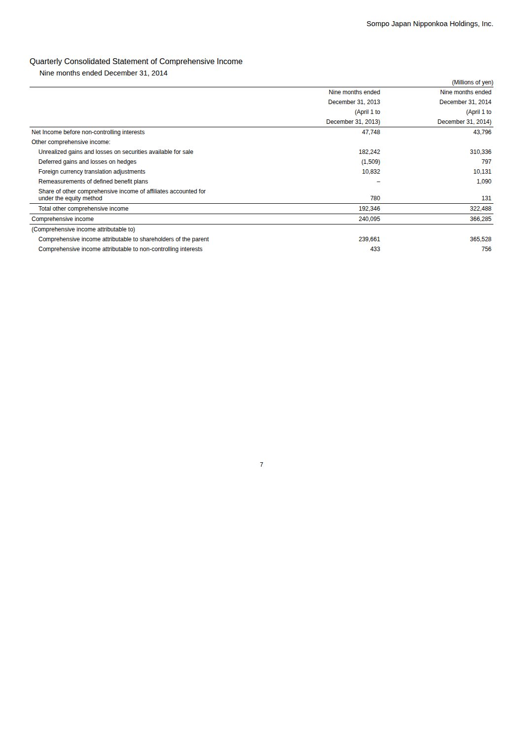Sompo Japan Nipponkoa Holdings, Inc.
Quarterly Consolidated Statement of Comprehensive Income
Nine months ended December 31, 2014
(Millions of yen)
| | Nine months ended | Nine months ended |
| --- | --- | --- |
| | December 31, 2013 | December 31, 2014 |
| | (April 1 to | (April 1 to |
| | December 31, 2013) | December 31, 2014) |
| Net Income before non-controlling interests | 47,748 | 43,796 |
| Other comprehensive income: | | |
| Unrealized gains and losses on securities available for sale | 182,242 | 310,336 |
| Deferred gains and losses on hedges | (1,509) | 797 |
| Foreign currency translation adjustments | 10,832 | 10,131 |
| Remeasurements of defined benefit plans | – | 1,090 |
| Share of other comprehensive income of affiliates accounted for under the equity method | 780 | 131 |
| Total other comprehensive income | 192,346 | 322,488 |
| Comprehensive income | 240,095 | 366,285 |
| (Comprehensive income attributable to) | | |
| Comprehensive income attributable to shareholders of the parent | 239,661 | 365,528 |
| Comprehensive income attributable to non-controlling interests | 433 | 756 |
7